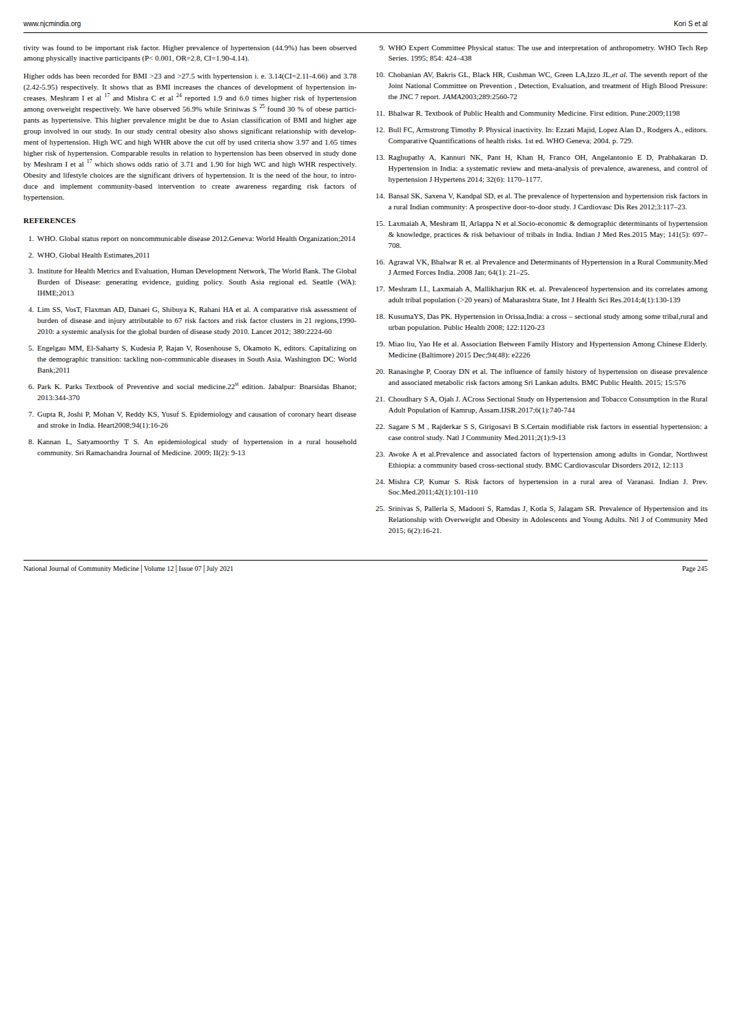www.njcmindia.org Kori S et al
tivity was found to be important risk factor. Higher prevalence of hypertension (44.9%) has been observed among physically inactive participants (P< 0.001, OR=2.8, CI=1.90-4.14).
Higher odds has been recorded for BMI >23 and >27.5 with hypertension i. e. 3.14(CI=2.11-4.66) and 3.78 (2.42-5.95) respectively. It shows that as BMI increases the chances of development of hypertension increases. Meshram I et al 17 and Mishra C et al 24 reported 1.9 and 6.0 times higher risk of hypertension among overweight respectively. We have observed 56.9% while Sriniwas S 25 found 30 % of obese participants as hypertensive. This higher prevalence might be due to Asian classification of BMI and higher age group involved in our study. In our study central obesity also shows significant relationship with development of hypertension. High WC and high WHR above the cut off by used criteria show 3.97 and 1.65 times higher risk of hypertension. Comparable results in relation to hypertension has been observed in study done by Meshram I et al 17 which shows odds ratio of 3.71 and 1.90 for high WC and high WHR respectively. Obesity and lifestyle choices are the significant drivers of hypertension. It is the need of the hour, to introduce and implement community-based intervention to create awareness regarding risk factors of hypertension.
REFERENCES
WHO. Global status report on noncommunicable disease 2012.Geneva: World Health Organization;2014
WHO, Global Health Estimates,2011
Institute for Health Metrics and Evaluation, Human Development Network, The World Bank. The Global Burden of Disease: generating evidence, guiding policy. South Asia regional ed. Seattle (WA): IHME;2013
Lim SS, VosT, Flaxman AD, Danaei G, Shibuya K, Rahani HA et al. A comparative risk assessment of burden of disease and injury attributable to 67 risk factors and risk factor clusters in 21 regions,1990-2010: a systemic analysis for the global burden of disease study 2010. Lancet 2012; 380:2224-60
Engelgau MM, El-Saharty S, Kudesia P, Rajan V, Rosenhouse S, Okamoto K, editors. Capitalizing on the demographic transition: tackling non-communicable diseases in South Asia. Washington DC: World Bank;2011
Park K. Parks Textbook of Preventive and social medicine.22st edition. Jabalpur: Bnarsidas Bhanot; 2013:344-370
Gupta R, Joshi P, Mohan V, Reddy KS, Yusuf S. Epidemiology and causation of coronary heart disease and stroke in India. Heart2008;94(1):16-26
Kannan L, Satyamoorthy T S. An epidemiological study of hypertension in a rural household community. Sri Ramachandra Journal of Medicine. 2009; II(2): 9-13
WHO Expert Committee Physical status: The use and interpretation of anthropometry. WHO Tech Rep Series. 1995; 854: 424–438
Chobanian AV, Bakris GL, Black HR, Cushman WC, Green LA,Izzo JL,et al. The seventh report of the Joint National Committee on Prevention , Detection, Evaluation, and treatment of High Blood Pressure: the JNC 7 report. JAMA2003;289:2560-72
Bhalwar R. Textbook of Public Health and Community Medicine. First edition. Pune:2009;1198
Bull FC, Armstrong Timothy P. Physical inactivity. In: Ezzati Majid, Lopez Alan D., Rodgers A., editors. Comparative Quantifications of health risks. 1st ed. WHO Geneva; 2004. p. 729.
Raghupathy A, Kannuri NK, Pant H, Khan H, Franco OH, Angelantonio E D, Prabhakaran D. Hypertension in India: a systematic review and meta-analysis of prevalence, awareness, and control of hypertension J Hypertens 2014; 32(6): 1170–1177.
Bansal SK, Saxena V, Kandpal SD, et al. The prevalence of hypertension and hypertension risk factors in a rural Indian community: A prospective door-to-door study. J Cardiovasc Dis Res 2012;3:117–23.
Laxmaiah A, Meshram II, Arlappa N et al.Socio-economic & demographic determinants of hypertension & knowledge, practices & risk behaviour of tribals in India. Indian J Med Res.2015 May; 141(5): 697–708.
Agrawal VK, Bhalwar R et. al Prevalence and Determinants of Hypertension in a Rural Community.Med J Armed Forces India. 2008 Jan; 64(1): 21–25.
Meshram I.I., Laxmaiah A, Mallikharjun RK et. al. Prevalenceof hypertension and its correlates among adult tribal population (>20 years) of Maharashtra State, Int J Health Sci Res.2014;4(1):130-139
KusumaYS, Das PK. Hypertension in Orissa,India: a cross – sectional study among some tribal,rural and urban population. Public Health 2008; 122:1120-23
Miao liu, Yao He et al. Association Between Family History and Hypertension Among Chinese Elderly. Medicine (Baltimore) 2015 Dec;94(48): e2226
Ranasinghe P, Cooray DN et al. The influence of family history of hypertension on disease prevalence and associated metabolic risk factors among Sri Lankan adults. BMC Public Health. 2015; 15:576
Choudhary S A, Ojah J. ACross Sectional Study on Hypertension and Tobacco Consumption in the Rural Adult Population of Kamrup, Assam.IJSR.2017;6(1):740-744
Sagare S M , Rajderkar S S, Girigosavi B S.Certain modifiable risk factors in essential hypertension: a case control study. Natl J Community Med.2011;2(1):9-13
Awoke A et al.Prevalence and associated factors of hypertension among adults in Gondar, Northwest Ethiopia: a community based cross-sectional study. BMC Cardiovascular Disorders 2012, 12:113
Mishra CP, Kumar S. Risk factors of hypertension in a rural area of Varanasi. Indian J. Prev. Soc.Med.2011;42(1):101-110
Srinivas S, Pallerla S, Madoori S, Ramdas J, Kotla S, Jalagam SR. Prevalence of Hypertension and its Relationship with Overweight and Obesity in Adolescents and Young Adults. Ntl J of Community Med 2015; 6(2):16-21.
National Journal of Community Medicine│Volume 12│Issue 07│July 2021 Page 245